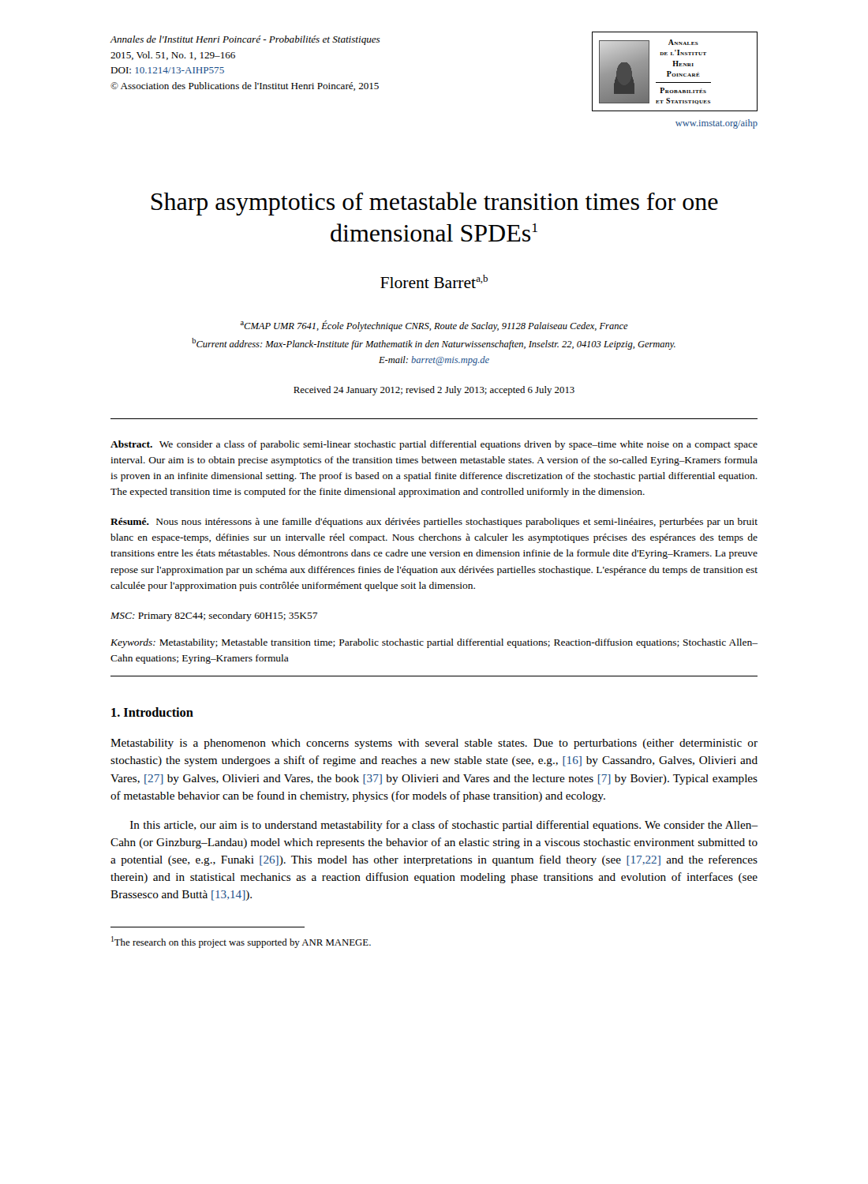Annales de l'Institut Henri Poincaré - Probabilités et Statistiques
2015, Vol. 51, No. 1, 129–166
DOI: 10.1214/13-AIHP575
© Association des Publications de l'Institut Henri Poincaré, 2015
Annales
de l'Institut
Henri
Poincaré
Probabilités
et Statistiques
www.imstat.org/aihp
Sharp asymptotics of metastable transition times for one
dimensional SPDEs1
Florent Barreta,b
aCMAP UMR 7641, École Polytechnique CNRS, Route de Saclay, 91128 Palaiseau Cedex, France
bCurrent address: Max-Planck-Institute für Mathematik in den Naturwissenschaften, Inselstr. 22, 04103 Leipzig, Germany.
E-mail: barret@mis.mpg.de
Received 24 January 2012; revised 2 July 2013; accepted 6 July 2013
Abstract. We consider a class of parabolic semi-linear stochastic partial differential equations driven by space–time white noise on a compact space interval. Our aim is to obtain precise asymptotics of the transition times between metastable states. A version of the so-called Eyring–Kramers formula is proven in an infinite dimensional setting. The proof is based on a spatial finite difference discretization of the stochastic partial differential equation. The expected transition time is computed for the finite dimensional approximation and controlled uniformly in the dimension.
Résumé. Nous nous intéressons à une famille d'équations aux dérivées partielles stochastiques paraboliques et semi-linéaires, perturbées par un bruit blanc en espace-temps, définies sur un intervalle réel compact. Nous cherchons à calculer les asymptotiques précises des espérances des temps de transitions entre les états métastables. Nous démontrons dans ce cadre une version en dimension infinie de la formule dite d'Eyring–Kramers. La preuve repose sur l'approximation par un schéma aux différences finies de l'équation aux dérivées partielles stochastique. L'espérance du temps de transition est calculée pour l'approximation puis contrôlée uniformément quelque soit la dimension.
MSC: Primary 82C44; secondary 60H15; 35K57
Keywords: Metastability; Metastable transition time; Parabolic stochastic partial differential equations; Reaction-diffusion equations; Stochastic Allen–Cahn equations; Eyring–Kramers formula
1. Introduction
Metastability is a phenomenon which concerns systems with several stable states. Due to perturbations (either deterministic or stochastic) the system undergoes a shift of regime and reaches a new stable state (see, e.g., [16] by Cassandro, Galves, Olivieri and Vares, [27] by Galves, Olivieri and Vares, the book [37] by Olivieri and Vares and the lecture notes [7] by Bovier). Typical examples of metastable behavior can be found in chemistry, physics (for models of phase transition) and ecology.
In this article, our aim is to understand metastability for a class of stochastic partial differential equations. We consider the Allen–Cahn (or Ginzburg–Landau) model which represents the behavior of an elastic string in a viscous stochastic environment submitted to a potential (see, e.g., Funaki [26]). This model has other interpretations in quantum field theory (see [17,22] and the references therein) and in statistical mechanics as a reaction diffusion equation modeling phase transitions and evolution of interfaces (see Brassesco and Buttà [13,14]).
1The research on this project was supported by ANR MANEGE.